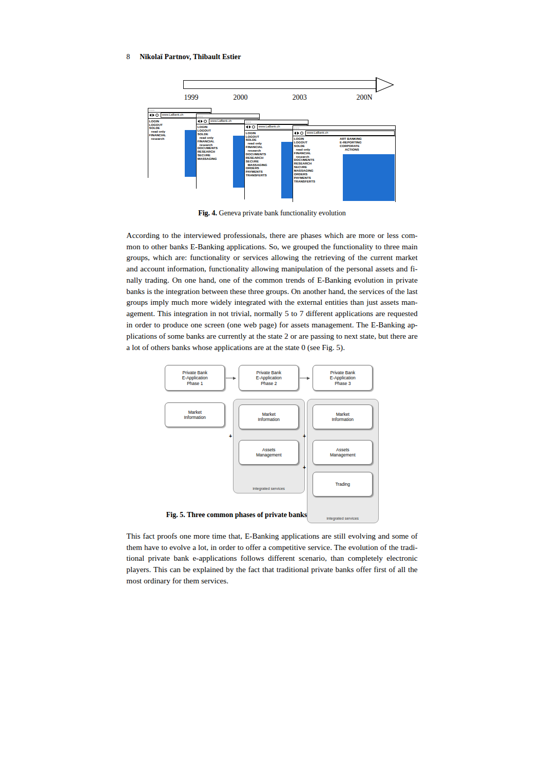8 Nikolaï Partnov, Thibault Estier
1999 2000 2003 200N
○○○
www.LaBank.ch
LOGIN
LOGOUT
SOLDE
read only
FINANCIAL
research
○○○
www.LaBank.ch
LOGIN
LOGOUT
SOLDE
read only
FINANCIAL
research
DOCUMENTS
RESEARCH
SECURE
MASSAGING
○○○
www.LaBank.ch
LOGIN
LOGOUT
SOLDE
read only
FINANCIAL
research
DOCUMENTS
RESEARCH
SECURE
MASSAGING
ORDERS
PAYMENTS
TRANSFERTS
○○○
www.LaBank.ch
LOGIN
LOGOUT
SOLDE
read only
FINANCIAL
research
DOCUMENTS
RESEARCH
SECURE
MASSAGING
ORDERS
PAYMENTS
TRANSFERTS
ART BANKING
E-REPORTING
CORPORATE
ACTIONS
Fig. 4. Geneva private bank functionality evolution
According to the interviewed professionals, there are phases which are more or less common to other banks E-Banking applications. So, we grouped the functionality to three main groups, which are: functionality or services allowing the retrieving of the current market and account information, functionality allowing manipulation of the personal assets and finally trading. On one hand, one of the common trends of E-Banking evolution in private banks is the integration between these three groups. On another hand, the services of the last groups imply much more widely integrated with the external entities than just assets management. This integration in not trivial, normally 5 to 7 different applications are requested in order to produce one screen (one web page) for assets management. The E-Banking applications of some banks are currently at the state 2 or are passing to next state, but there are a lot of others banks whose applications are at the state 0 (see Fig. 5).
integrated services
integrated services
Private Bank
E-Application
Phase 1
Private Bank
E-Application
Phase 2
Private Bank
E-Application
Phase 3
Market
Information
Market
Information
Market
Information
+
+
+
Assets
Management
Assets
Management
Trading
Fig. 5. Three common phases of private banks applications evolution.
This fact proofs one more time that, E-Banking applications are still evolving and some of them have to evolve a lot, in order to offer a competitive service. The evolution of the traditional private bank e-applications follows different scenario, than completely electronic players. This can be explained by the fact that traditional private banks offer first of all the most ordinary for them services.